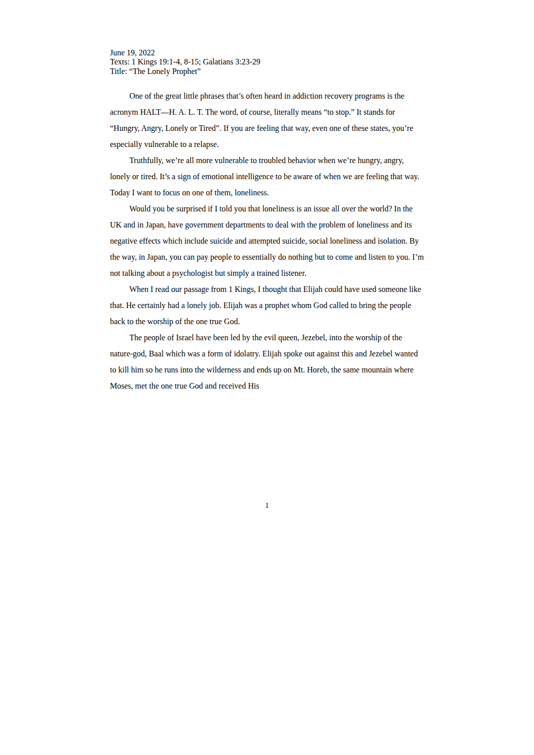June 19, 2022
Texts: 1 Kings 19:1-4, 8-15; Galatians 3:23-29
Title: “The Lonely Prophet”
One of the great little phrases that’s often heard in addiction recovery programs is the acronym HALT—H. A. L. T. The word, of course, literally means “to stop.” It stands for “Hungry, Angry, Lonely or Tired”. If you are feeling that way, even one of these states, you’re especially vulnerable to a relapse.
Truthfully, we’re all more vulnerable to troubled behavior when we’re hungry, angry, lonely or tired. It’s a sign of emotional intelligence to be aware of when we are feeling that way. Today I want to focus on one of them, loneliness.
Would you be surprised if I told you that loneliness is an issue all over the world? In the UK and in Japan, have government departments to deal with the problem of loneliness and its negative effects which include suicide and attempted suicide, social loneliness and isolation. By the way, in Japan, you can pay people to essentially do nothing but to come and listen to you. I’m not talking about a psychologist but simply a trained listener.
When I read our passage from 1 Kings, I thought that Elijah could have used someone like that. He certainly had a lonely job. Elijah was a prophet whom God called to bring the people back to the worship of the one true God.
The people of Israel have been led by the evil queen, Jezebel, into the worship of the nature-god, Baal which was a form of idolatry. Elijah spoke out against this and Jezebel wanted to kill him so he runs into the wilderness and ends up on Mt. Horeb, the same mountain where Moses, met the one true God and received His
1